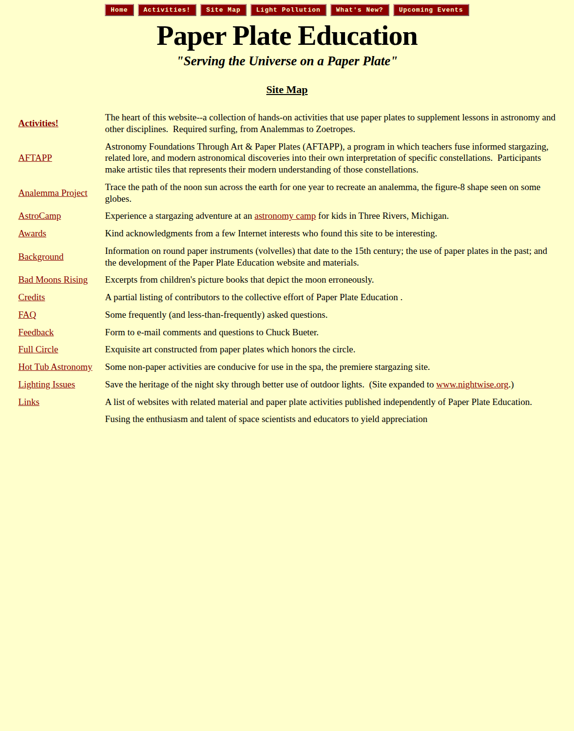Home Activities! Site Map Light Pollution What's New? Upcoming Events
Paper Plate Education
"Serving the Universe on a Paper Plate"
Site Map
| Activities! | The heart of this website--a collection of hands-on activities that use paper plates to supplement lessons in astronomy and other disciplines. Required surfing, from Analemmas to Zoetropes. |
| AFTAPP | Astronomy Foundations Through Art & Paper Plates (AFTAPP), a program in which teachers fuse informed stargazing, related lore, and modern astronomical discoveries into their own interpretation of specific constellations. Participants make artistic tiles that represents their modern understanding of those constellations. |
| Analemma Project | Trace the path of the noon sun across the earth for one year to recreate an analemma, the figure-8 shape seen on some globes. |
| AstroCamp | Experience a stargazing adventure at an astronomy camp for kids in Three Rivers, Michigan. |
| Awards | Kind acknowledgments from a few Internet interests who found this site to be interesting. |
| Background | Information on round paper instruments (volvelles) that date to the 15th century; the use of paper plates in the past; and the development of the Paper Plate Education website and materials. |
| Bad Moons Rising | Excerpts from children's picture books that depict the moon erroneously. |
| Credits | A partial listing of contributors to the collective effort of Paper Plate Education . |
| FAQ | Some frequently (and less-than-frequently) asked questions. |
| Feedback | Form to e-mail comments and questions to Chuck Bueter. |
| Full Circle | Exquisite art constructed from paper plates which honors the circle. |
| Hot Tub Astronomy | Some non-paper activities are conducive for use in the spa, the premiere stargazing site. |
| Lighting Issues | Save the heritage of the night sky through better use of outdoor lights. (Site expanded to www.nightwise.org .) |
| Links | A list of websites with related material and paper plate activities published independently of Paper Plate Education. |
| | Fusing the enthusiasm and talent of space scientists and educators to yield appreciation |